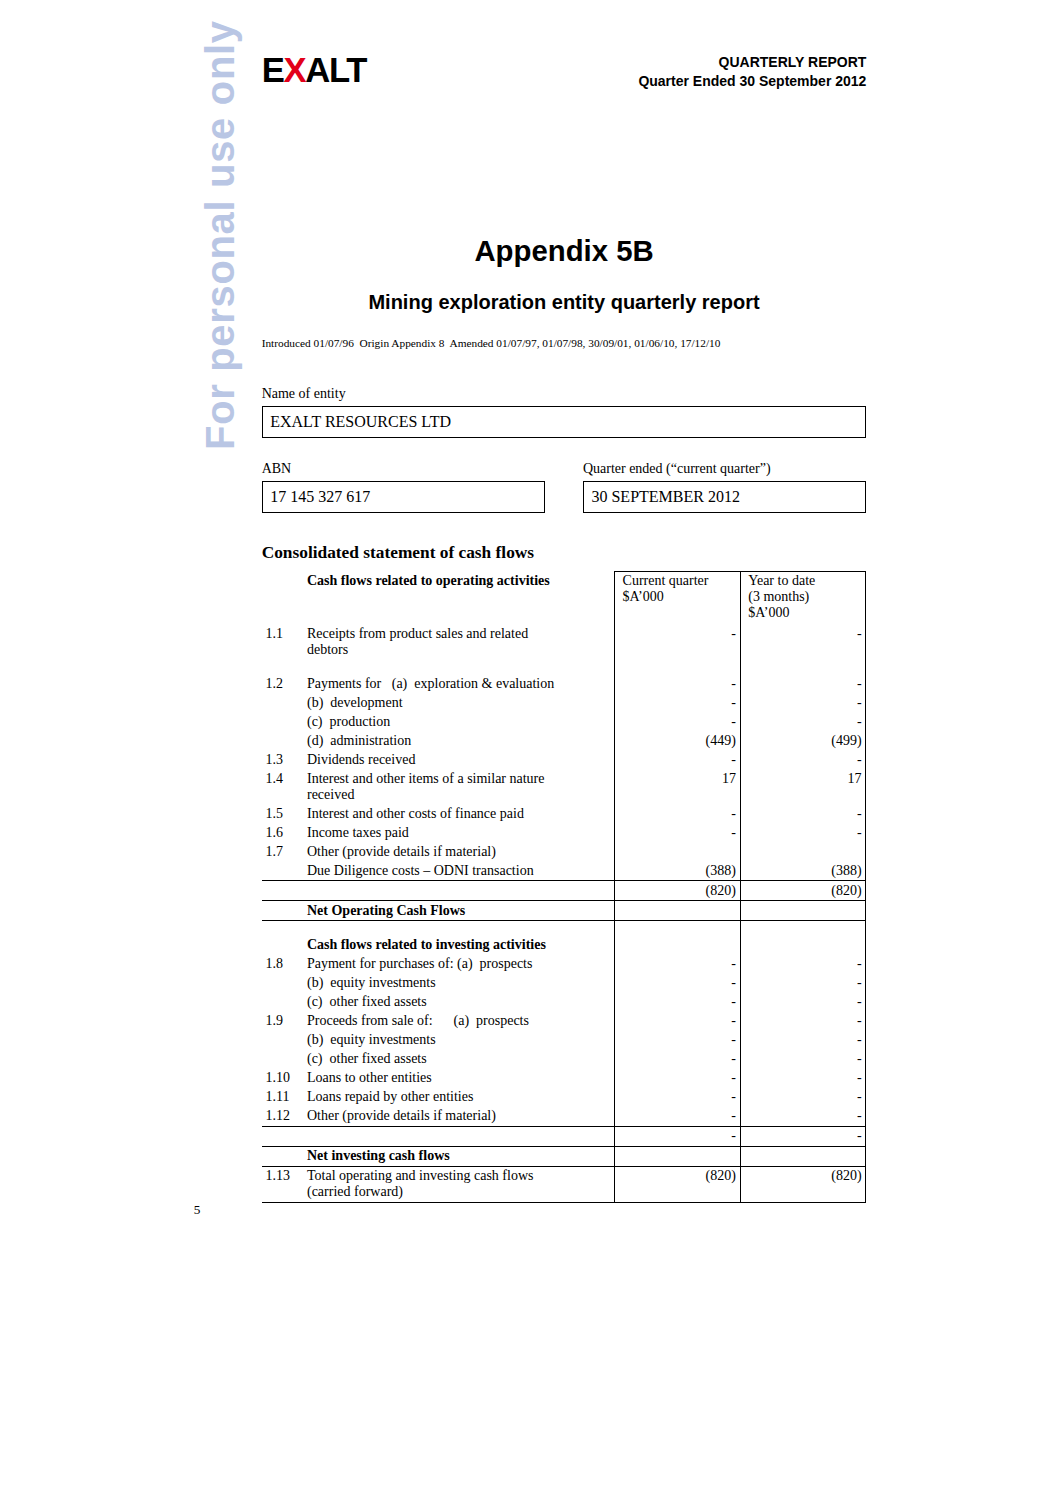For personal use only
EXALT
QUARTERLY REPORT
Quarter Ended 30 September 2012
Appendix 5B
Mining exploration entity quarterly report
Introduced 01/07/96 Origin Appendix 8 Amended 01/07/97, 01/07/98, 30/09/01, 01/06/10, 17/12/10
Name of entity
EXALT RESOURCES LTD
ABN
17 145 327 617
Quarter ended (“current quarter”)
30 SEPTEMBER 2012
Consolidated statement of cash flows
| | Cash flows related to operating activities | Current quarter $A’000 | Year to date (3 months) $A’000 |
| 1.1 | Receipts from product sales and related debtors | - | - |
| 1.2 | Payments for (a) exploration & evaluation | - | - |
| | (b) development | - | - |
| | (c) production | - | - |
| | (d) administration | (449) | (499) |
| 1.3 | Dividends received | - | - |
| 1.4 | Interest and other items of a similar nature received | 17 | 17 |
| 1.5 | Interest and other costs of finance paid | - | - |
| 1.6 | Income taxes paid | - | - |
| 1.7 | Other (provide details if material) | | |
| | Due Diligence costs – ODNI transaction | (388) | (388) |
| | | (820) | (820) |
| | Net Operating Cash Flows | | |
| | Cash flows related to investing activities | | |
| 1.8 | Payment for purchases of: (a) prospects | - | - |
| | (b) equity investments | - | - |
| | (c) other fixed assets | - | - |
| 1.9 | Proceeds from sale of: (a) prospects | - | - |
| | (b) equity investments | - | - |
| | (c) other fixed assets | - | - |
| 1.10 | Loans to other entities | - | - |
| 1.11 | Loans repaid by other entities | - | - |
| 1.12 | Other (provide details if material) | - | - |
| | | - | - |
| | Net investing cash flows | | |
| 1.13 | Total operating and investing cash flows (carried forward) | (820) | (820) |
5